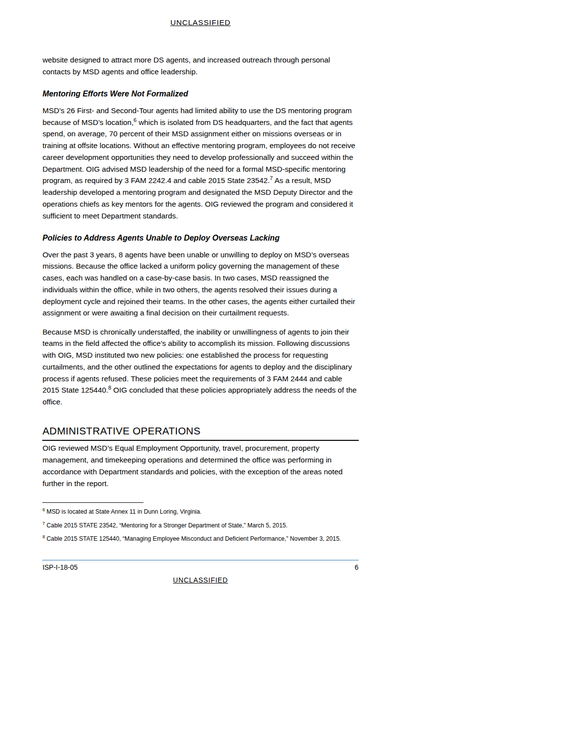UNCLASSIFIED
website designed to attract more DS agents, and increased outreach through personal contacts by MSD agents and office leadership.
Mentoring Efforts Were Not Formalized
MSD’s 26 First- and Second-Tour agents had limited ability to use the DS mentoring program because of MSD’s location,6 which is isolated from DS headquarters, and the fact that agents spend, on average, 70 percent of their MSD assignment either on missions overseas or in training at offsite locations. Without an effective mentoring program, employees do not receive career development opportunities they need to develop professionally and succeed within the Department. OIG advised MSD leadership of the need for a formal MSD-specific mentoring program, as required by 3 FAM 2242.4 and cable 2015 State 23542.7 As a result, MSD leadership developed a mentoring program and designated the MSD Deputy Director and the operations chiefs as key mentors for the agents. OIG reviewed the program and considered it sufficient to meet Department standards.
Policies to Address Agents Unable to Deploy Overseas Lacking
Over the past 3 years, 8 agents have been unable or unwilling to deploy on MSD’s overseas missions. Because the office lacked a uniform policy governing the management of these cases, each was handled on a case-by-case basis. In two cases, MSD reassigned the individuals within the office, while in two others, the agents resolved their issues during a deployment cycle and rejoined their teams. In the other cases, the agents either curtailed their assignment or were awaiting a final decision on their curtailment requests.
Because MSD is chronically understaffed, the inability or unwillingness of agents to join their teams in the field affected the office’s ability to accomplish its mission. Following discussions with OIG, MSD instituted two new policies: one established the process for requesting curtailments, and the other outlined the expectations for agents to deploy and the disciplinary process if agents refused. These policies meet the requirements of 3 FAM 2444 and cable 2015 State 125440.8 OIG concluded that these policies appropriately address the needs of the office.
ADMINISTRATIVE OPERATIONS
OIG reviewed MSD’s Equal Employment Opportunity, travel, procurement, property management, and timekeeping operations and determined the office was performing in accordance with Department standards and policies, with the exception of the areas noted further in the report.
6 MSD is located at State Annex 11 in Dunn Loring, Virginia.
7 Cable 2015 STATE 23542, “Mentoring for a Stronger Department of State,” March 5, 2015.
8 Cable 2015 STATE 125440, “Managing Employee Misconduct and Deficient Performance,” November 3, 2015.
ISP-I-18-05 6
UNCLASSIFIED